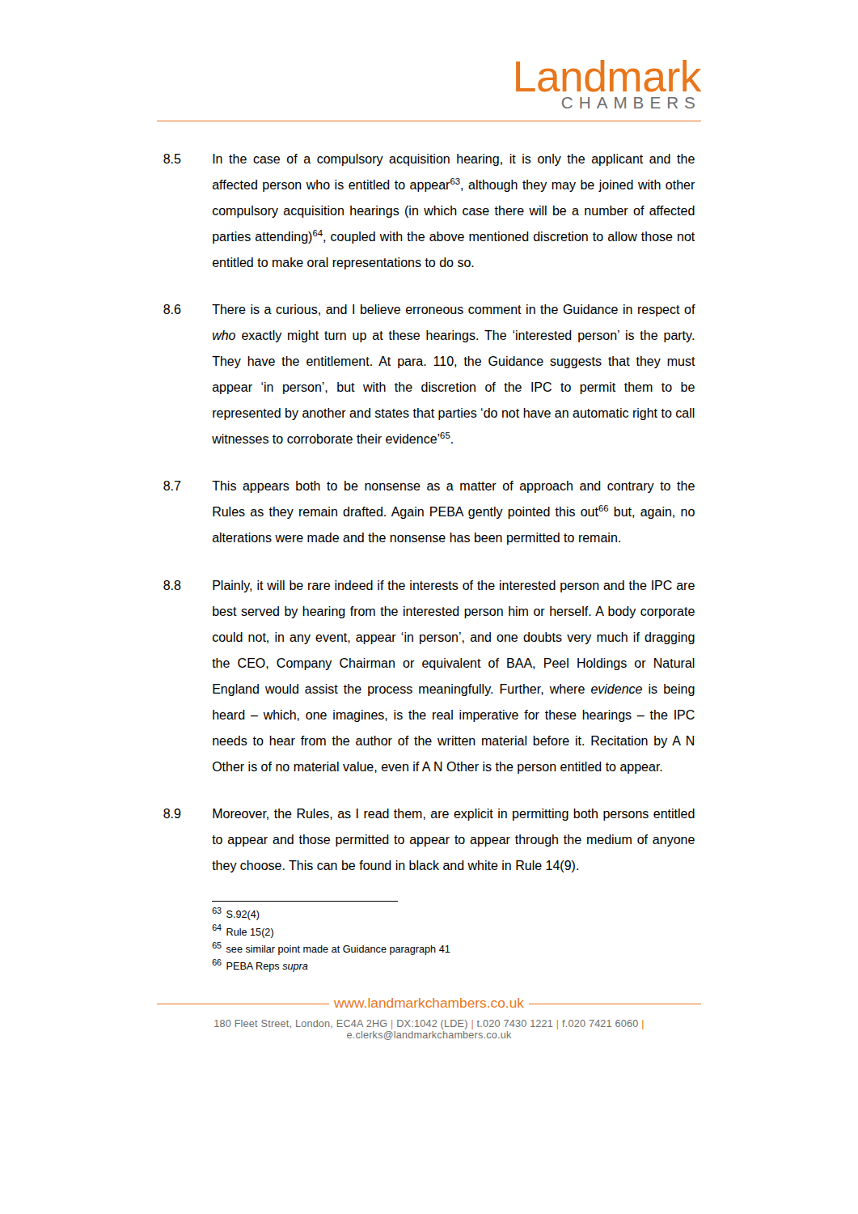Landmark
CHAMBERS
8.5
In the case of a compulsory acquisition hearing, it is only the applicant and the affected person who is entitled to appear63, although they may be joined with other compulsory acquisition hearings (in which case there will be a number of affected parties attending)64, coupled with the above mentioned discretion to allow those not entitled to make oral representations to do so.
8.6
There is a curious, and I believe erroneous comment in the Guidance in respect of who exactly might turn up at these hearings. The ‘interested person’ is the party. They have the entitlement. At para. 110, the Guidance suggests that they must appear ‘in person’, but with the discretion of the IPC to permit them to be represented by another and states that parties ‘do not have an automatic right to call witnesses to corroborate their evidence’65.
8.7
This appears both to be nonsense as a matter of approach and contrary to the Rules as they remain drafted. Again PEBA gently pointed this out66 but, again, no alterations were made and the nonsense has been permitted to remain.
8.8
Plainly, it will be rare indeed if the interests of the interested person and the IPC are best served by hearing from the interested person him or herself. A body corporate could not, in any event, appear ‘in person’, and one doubts very much if dragging the CEO, Company Chairman or equivalent of BAA, Peel Holdings or Natural England would assist the process meaningfully. Further, where evidence is being heard – which, one imagines, is the real imperative for these hearings – the IPC needs to hear from the author of the written material before it. Recitation by A N Other is of no material value, even if A N Other is the person entitled to appear.
8.9
Moreover, the Rules, as I read them, are explicit in permitting both persons entitled to appear and those permitted to appear to appear through the medium of anyone they choose. This can be found in black and white in Rule 14(9).
63 S.92(4)
64 Rule 15(2)
65 see similar point made at Guidance paragraph 41
66 PEBA Reps supra
www.landmarkchambers.co.uk
180 Fleet Street, London, EC4A 2HG | DX:1042 (LDE) | t.020 7430 1221 | f.020 7421 6060 | e.clerks@landmarkchambers.co.uk